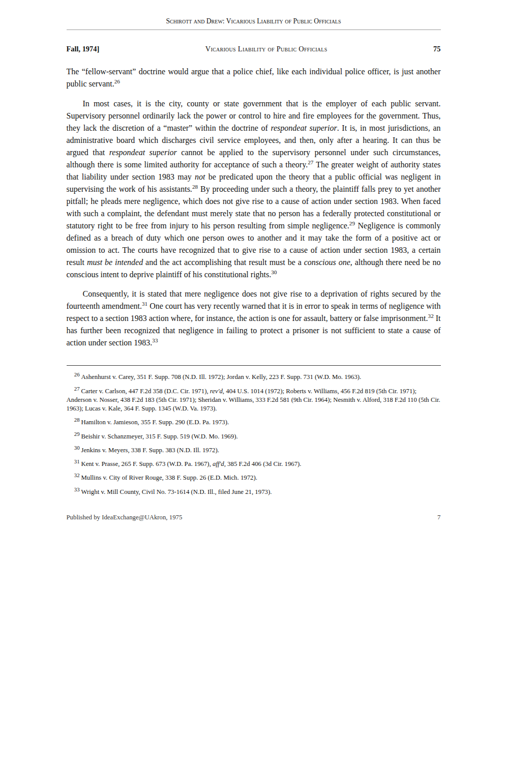Schirott and Drew: Vicarious Liability of Public Officials
Fall, 1974] Vicarious Liability of Public Officials 75
The “fellow-servant” doctrine would argue that a police chief, like each individual police officer, is just another public servant.26
In most cases, it is the city, county or state government that is the employer of each public servant. Supervisory personnel ordinarily lack the power or control to hire and fire employees for the government. Thus, they lack the discretion of a “master” within the doctrine of respondeat superior. It is, in most jurisdictions, an administrative board which discharges civil service employees, and then, only after a hearing. It can thus be argued that respondeat superior cannot be applied to the supervisory personnel under such circumstances, although there is some limited authority for acceptance of such a theory.27 The greater weight of authority states that liability under section 1983 may not be predicated upon the theory that a public official was negligent in supervising the work of his assistants.28 By proceeding under such a theory, the plaintiff falls prey to yet another pitfall; he pleads mere negligence, which does not give rise to a cause of action under section 1983. When faced with such a complaint, the defendant must merely state that no person has a federally protected constitutional or statutory right to be free from injury to his person resulting from simple negligence.29 Negligence is commonly defined as a breach of duty which one person owes to another and it may take the form of a positive act or omission to act. The courts have recognized that to give rise to a cause of action under section 1983, a certain result must be intended and the act accomplishing that result must be a conscious one, although there need be no conscious intent to deprive plaintiff of his constitutional rights.30
Consequently, it is stated that mere negligence does not give rise to a deprivation of rights secured by the fourteenth amendment.31 One court has very recently warned that it is in error to speak in terms of negligence with respect to a section 1983 action where, for instance, the action is one for assault, battery or false imprisonment.32 It has further been recognized that negligence in failing to protect a prisoner is not sufficient to state a cause of action under section 1983.33
26 Ashenhurst v. Carey, 351 F. Supp. 708 (N.D. Ill. 1972); Jordan v. Kelly, 223 F. Supp. 731 (W.D. Mo. 1963).
27 Carter v. Carlson, 447 F.2d 358 (D.C. Cir. 1971), rev'd, 404 U.S. 1014 (1972); Roberts v. Williams, 456 F.2d 819 (5th Cir. 1971); Anderson v. Nosser, 438 F.2d 183 (5th Cir. 1971); Sheridan v. Williams, 333 F.2d 581 (9th Cir. 1964); Nesmith v. Alford, 318 F.2d 110 (5th Cir. 1963); Lucas v. Kale, 364 F. Supp. 1345 (W.D. Va. 1973).
28 Hamilton v. Jamieson, 355 F. Supp. 290 (E.D. Pa. 1973).
29 Beishir v. Schanzmeyer, 315 F. Supp. 519 (W.D. Mo. 1969).
30 Jenkins v. Meyers, 338 F. Supp. 383 (N.D. Ill. 1972).
31 Kent v. Prasse, 265 F. Supp. 673 (W.D. Pa. 1967), aff'd, 385 F.2d 406 (3d Cir. 1967).
32 Mullins v. City of River Rouge, 338 F. Supp. 26 (E.D. Mich. 1972).
33 Wright v. Mill County, Civil No. 73-1614 (N.D. Ill., filed June 21, 1973).
Published by IdeaExchange@UAkron, 1975 7